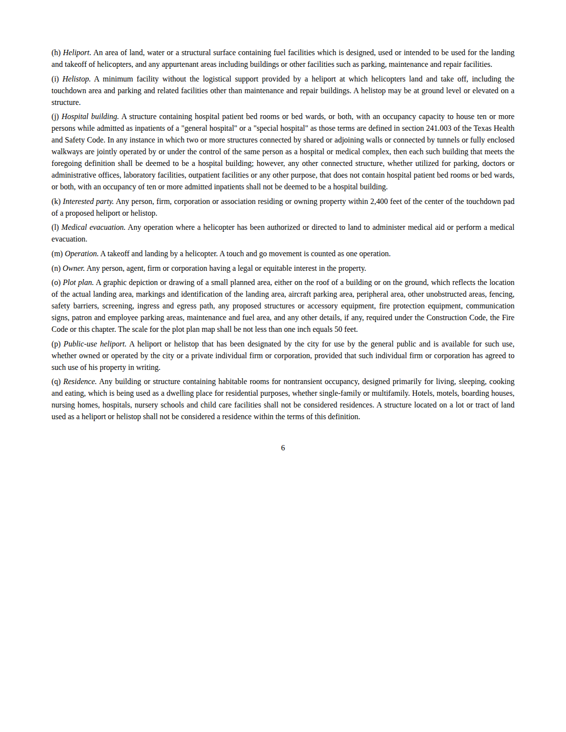(h) Heliport. An area of land, water or a structural surface containing fuel facilities which is designed, used or intended to be used for the landing and takeoff of helicopters, and any appurtenant areas including buildings or other facilities such as parking, maintenance and repair facilities.
(i) Helistop. A minimum facility without the logistical support provided by a heliport at which helicopters land and take off, including the touchdown area and parking and related facilities other than maintenance and repair buildings. A helistop may be at ground level or elevated on a structure.
(j) Hospital building. A structure containing hospital patient bed rooms or bed wards, or both, with an occupancy capacity to house ten or more persons while admitted as inpatients of a "general hospital" or a "special hospital" as those terms are defined in section 241.003 of the Texas Health and Safety Code. In any instance in which two or more structures connected by shared or adjoining walls or connected by tunnels or fully enclosed walkways are jointly operated by or under the control of the same person as a hospital or medical complex, then each such building that meets the foregoing definition shall be deemed to be a hospital building; however, any other connected structure, whether utilized for parking, doctors or administrative offices, laboratory facilities, outpatient facilities or any other purpose, that does not contain hospital patient bed rooms or bed wards, or both, with an occupancy of ten or more admitted inpatients shall not be deemed to be a hospital building.
(k) Interested party. Any person, firm, corporation or association residing or owning property within 2,400 feet of the center of the touchdown pad of a proposed heliport or helistop.
(l) Medical evacuation. Any operation where a helicopter has been authorized or directed to land to administer medical aid or perform a medical evacuation.
(m) Operation. A takeoff and landing by a helicopter. A touch and go movement is counted as one operation.
(n) Owner. Any person, agent, firm or corporation having a legal or equitable interest in the property.
(o) Plot plan. A graphic depiction or drawing of a small planned area, either on the roof of a building or on the ground, which reflects the location of the actual landing area, markings and identification of the landing area, aircraft parking area, peripheral area, other unobstructed areas, fencing, safety barriers, screening, ingress and egress path, any proposed structures or accessory equipment, fire protection equipment, communication signs, patron and employee parking areas, maintenance and fuel area, and any other details, if any, required under the Construction Code, the Fire Code or this chapter. The scale for the plot plan map shall be not less than one inch equals 50 feet.
(p) Public-use heliport. A heliport or helistop that has been designated by the city for use by the general public and is available for such use, whether owned or operated by the city or a private individual firm or corporation, provided that such individual firm or corporation has agreed to such use of his property in writing.
(q) Residence. Any building or structure containing habitable rooms for nontransient occupancy, designed primarily for living, sleeping, cooking and eating, which is being used as a dwelling place for residential purposes, whether single-family or multifamily. Hotels, motels, boarding houses, nursing homes, hospitals, nursery schools and child care facilities shall not be considered residences. A structure located on a lot or tract of land used as a heliport or helistop shall not be considered a residence within the terms of this definition.
6